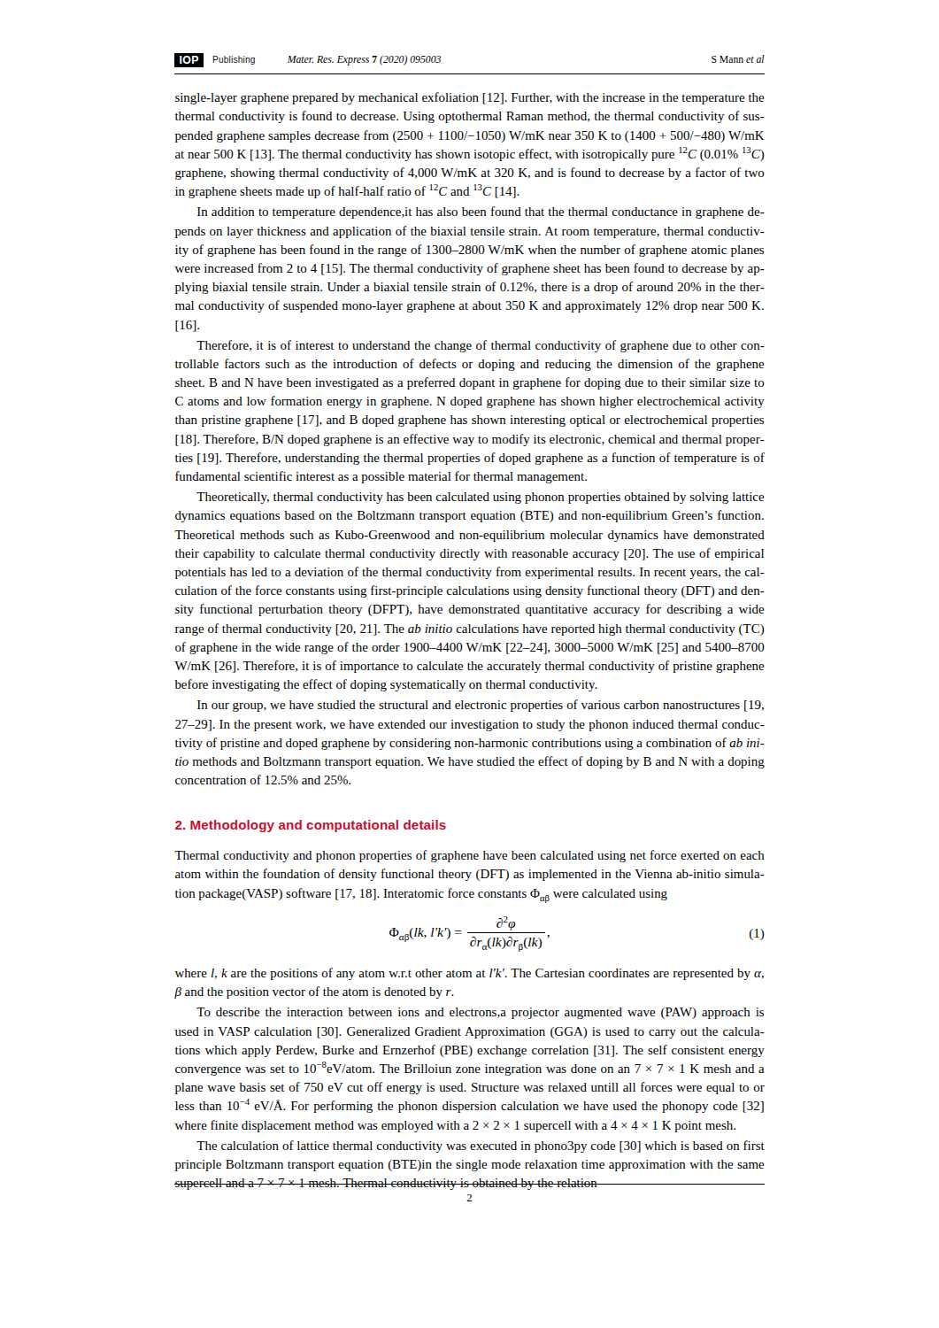IOP Publishing Mater. Res. Express 7 (2020) 095003
S Mann et al
single-layer graphene prepared by mechanical exfoliation [12]. Further, with the increase in the temperature the thermal conductivity is found to decrease. Using optothermal Raman method, the thermal conductivity of suspended graphene samples decrease from (2500 + 1100/−1050) W/mK near 350 K to (1400 + 500/−480) W/mK at near 500 K [13]. The thermal conductivity has shown isotopic effect, with isotropically pure 12C (0.01% 13C) graphene, showing thermal conductivity of 4,000 W/mK at 320 K, and is found to decrease by a factor of two in graphene sheets made up of half-half ratio of 12C and 13C [14].
In addition to temperature dependence,it has also been found that the thermal conductance in graphene depends on layer thickness and application of the biaxial tensile strain. At room temperature, thermal conductivity of graphene has been found in the range of 1300–2800 W/mK when the number of graphene atomic planes were increased from 2 to 4 [15]. The thermal conductivity of graphene sheet has been found to decrease by applying biaxial tensile strain. Under a biaxial tensile strain of 0.12%, there is a drop of around 20% in the thermal conductivity of suspended mono-layer graphene at about 350 K and approximately 12% drop near 500 K. [16].
Therefore, it is of interest to understand the change of thermal conductivity of graphene due to other controllable factors such as the introduction of defects or doping and reducing the dimension of the graphene sheet. B and N have been investigated as a preferred dopant in graphene for doping due to their similar size to C atoms and low formation energy in graphene. N doped graphene has shown higher electrochemical activity than pristine graphene [17], and B doped graphene has shown interesting optical or electrochemical properties [18]. Therefore, B/N doped graphene is an effective way to modify its electronic, chemical and thermal properties [19]. Therefore, understanding the thermal properties of doped graphene as a function of temperature is of fundamental scientific interest as a possible material for thermal management.
Theoretically, thermal conductivity has been calculated using phonon properties obtained by solving lattice dynamics equations based on the Boltzmann transport equation (BTE) and non-equilibrium Green’s function. Theoretical methods such as Kubo-Greenwood and non-equilibrium molecular dynamics have demonstrated their capability to calculate thermal conductivity directly with reasonable accuracy [20]. The use of empirical potentials has led to a deviation of the thermal conductivity from experimental results. In recent years, the calculation of the force constants using first-principle calculations using density functional theory (DFT) and density functional perturbation theory (DFPT), have demonstrated quantitative accuracy for describing a wide range of thermal conductivity [20, 21]. The ab initio calculations have reported high thermal conductivity (TC) of graphene in the wide range of the order 1900–4400 W/mK [22–24], 3000–5000 W/mK [25] and 5400–8700 W/mK [26]. Therefore, it is of importance to calculate the accurately thermal conductivity of pristine graphene before investigating the effect of doping systematically on thermal conductivity.
In our group, we have studied the structural and electronic properties of various carbon nanostructures [19, 27–29]. In the present work, we have extended our investigation to study the phonon induced thermal conductivity of pristine and doped graphene by considering non-harmonic contributions using a combination of ab initio methods and Boltzmann transport equation. We have studied the effect of doping by B and N with a doping concentration of 12.5% and 25%.
2. Methodology and computational details
Thermal conductivity and phonon properties of graphene have been calculated using net force exerted on each atom within the foundation of density functional theory (DFT) as implemented in the Vienna ab-initio simulation package(VASP) software [17, 18]. Interatomic force constants Φαβ were calculated using
Φαβ(lk, l′k′) = ∂2φ ∂rα(lk)∂rβ(lk) , (1)
where l, k are the positions of any atom w.r.t other atom at l′k′. The Cartesian coordinates are represented by α, β and the position vector of the atom is denoted by r.
To describe the interaction between ions and electrons,a projector augmented wave (PAW) approach is used in VASP calculation [30]. Generalized Gradient Approximation (GGA) is used to carry out the calculations which apply Perdew, Burke and Ernzerhof (PBE) exchange correlation [31]. The self consistent energy convergence was set to 10−8eV/atom. The Brilloiun zone integration was done on an 7 × 7 × 1 K mesh and a plane wave basis set of 750 eV cut off energy is used. Structure was relaxed untill all forces were equal to or less than 10−4 eV/Å. For performing the phonon dispersion calculation we have used the phonopy code [32] where finite displacement method was employed with a 2 × 2 × 1 supercell with a 4 × 4 × 1 K point mesh.
The calculation of lattice thermal conductivity was executed in phono3py code [30] which is based on first principle Boltzmann transport equation (BTE)in the single mode relaxation time approximation with the same supercell and a 7 × 7 × 1 mesh. Thermal conductivity is obtained by the relation
2